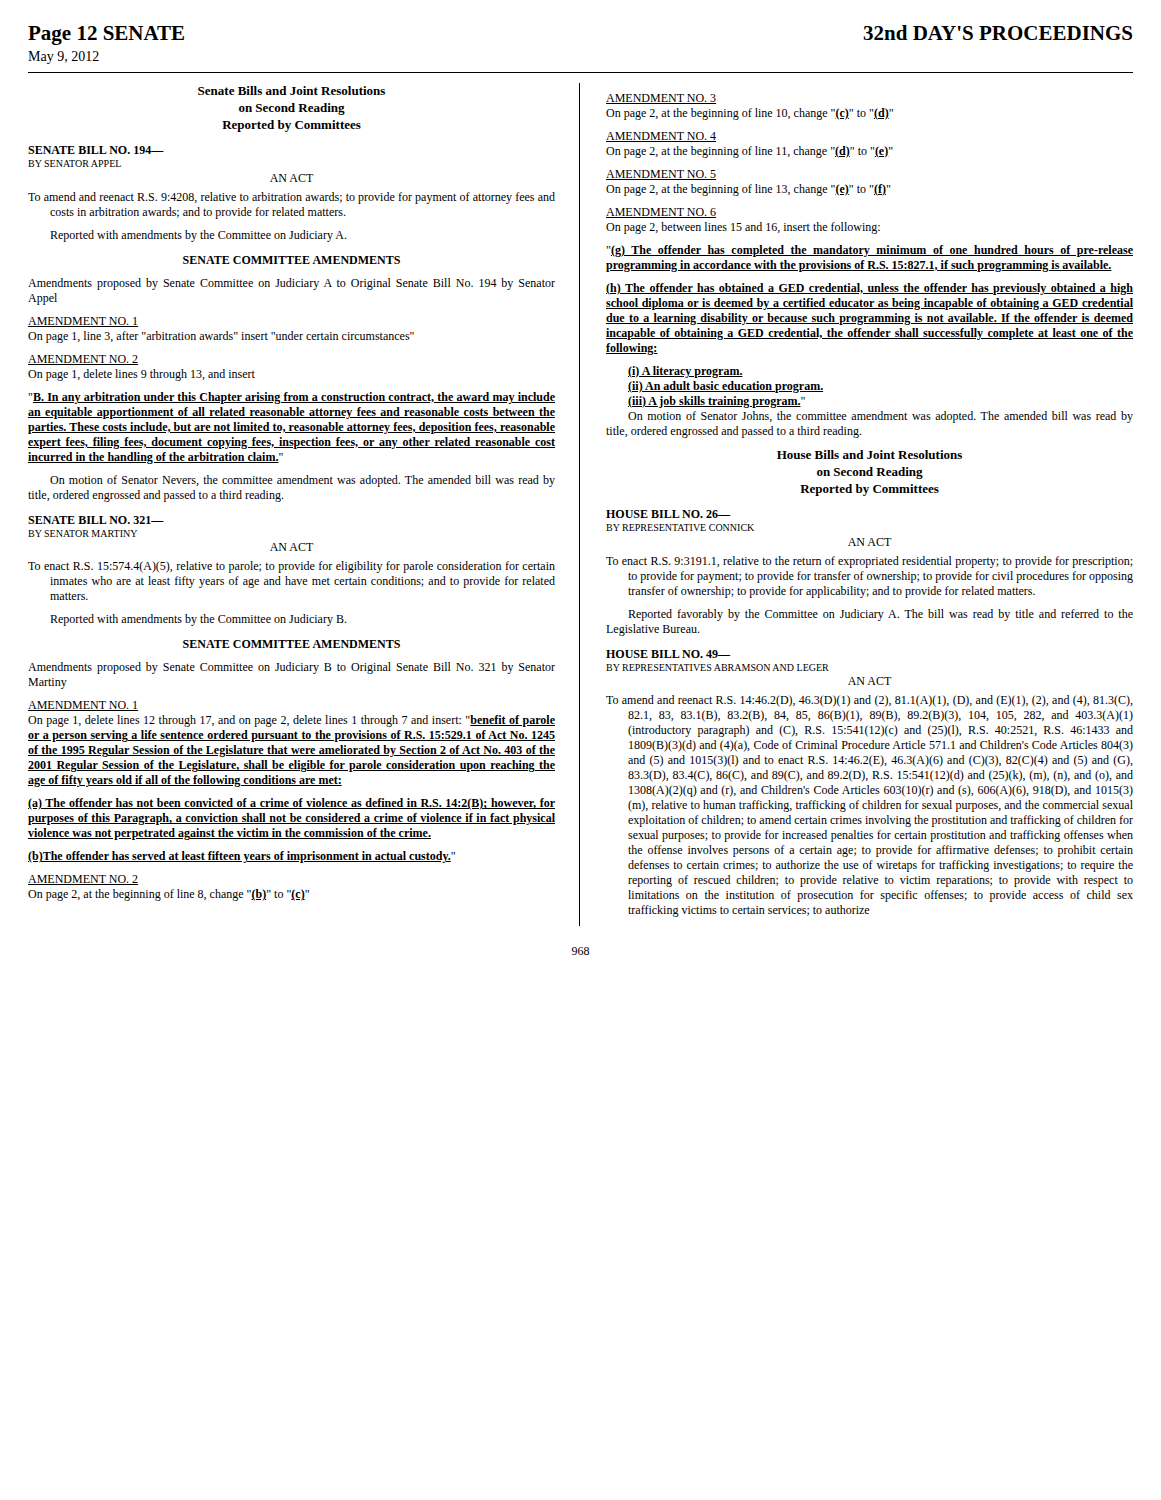Page 12 SENATE
32nd DAY'S PROCEEDINGS
May 9, 2012
Senate Bills and Joint Resolutions
on Second Reading
Reported by Committees
SENATE BILL NO. 194—
BY SENATOR APPEL
AN ACT
To amend and reenact R.S. 9:4208, relative to arbitration awards; to provide for payment of attorney fees and costs in arbitration awards; and to provide for related matters.
Reported with amendments by the Committee on Judiciary A.
SENATE COMMITTEE AMENDMENTS
Amendments proposed by Senate Committee on Judiciary A to Original Senate Bill No. 194 by Senator Appel
AMENDMENT NO. 1
On page 1, line 3, after "arbitration awards" insert "under certain circumstances"
AMENDMENT NO. 2
On page 1, delete lines 9 through 13, and insert
"B. In any arbitration under this Chapter arising from a construction contract, the award may include an equitable apportionment of all related reasonable attorney fees and reasonable costs between the parties. These costs include, but are not limited to, reasonable attorney fees, deposition fees, reasonable expert fees, filing fees, document copying fees, inspection fees, or any other related reasonable cost incurred in the handling of the arbitration claim."
On motion of Senator Nevers, the committee amendment was adopted. The amended bill was read by title, ordered engrossed and passed to a third reading.
SENATE BILL NO. 321—
BY SENATOR MARTINY
AN ACT
To enact R.S. 15:574.4(A)(5), relative to parole; to provide for eligibility for parole consideration for certain inmates who are at least fifty years of age and have met certain conditions; and to provide for related matters.
Reported with amendments by the Committee on Judiciary B.
SENATE COMMITTEE AMENDMENTS
Amendments proposed by Senate Committee on Judiciary B to Original Senate Bill No. 321 by Senator Martiny
AMENDMENT NO. 1
On page 1, delete lines 12 through 17, and on page 2, delete lines 1 through 7 and insert: "benefit of parole or a person serving a life sentence ordered pursuant to the provisions of R.S. 15:529.1 of Act No. 1245 of the 1995 Regular Session of the Legislature that were ameliorated by Section 2 of Act No. 403 of the 2001 Regular Session of the Legislature, shall be eligible for parole consideration upon reaching the age of fifty years old if all of the following conditions are met:
(a) The offender has not been convicted of a crime of violence as defined in R.S. 14:2(B); however, for purposes of this Paragraph, a conviction shall not be considered a crime of violence if in fact physical violence was not perpetrated against the victim in the commission of the crime.
(b)The offender has served at least fifteen years of imprisonment in actual custody."
AMENDMENT NO. 2
On page 2, at the beginning of line 8, change "(b)" to "(c)"
AMENDMENT NO. 3
On page 2, at the beginning of line 10, change "(c)" to "(d)"
AMENDMENT NO. 4
On page 2, at the beginning of line 11, change "(d)" to "(e)"
AMENDMENT NO. 5
On page 2, at the beginning of line 13, change "(e)" to "(f)"
AMENDMENT NO. 6
On page 2, between lines 15 and 16, insert the following:
"(g) The offender has completed the mandatory minimum of one hundred hours of pre-release programming in accordance with the provisions of R.S. 15:827.1, if such programming is available.
(h) The offender has obtained a GED credential, unless the offender has previously obtained a high school diploma or is deemed by a certified educator as being incapable of obtaining a GED credential due to a learning disability or because such programming is not available. If the offender is deemed incapable of obtaining a GED credential, the offender shall successfully complete at least one of the following:
(i) A literacy program.
(ii) An adult basic education program.
(iii) A job skills training program."
On motion of Senator Johns, the committee amendment was adopted. The amended bill was read by title, ordered engrossed and passed to a third reading.
House Bills and Joint Resolutions
on Second Reading
Reported by Committees
HOUSE BILL NO. 26—
BY REPRESENTATIVE CONNICK
AN ACT
To enact R.S. 9:3191.1, relative to the return of expropriated residential property; to provide for prescription; to provide for payment; to provide for transfer of ownership; to provide for civil procedures for opposing transfer of ownership; to provide for applicability; and to provide for related matters.
Reported favorably by the Committee on Judiciary A. The bill was read by title and referred to the Legislative Bureau.
HOUSE BILL NO. 49—
BY REPRESENTATIVES ABRAMSON AND LEGER
AN ACT
To amend and reenact R.S. 14:46.2(D), 46.3(D)(1) and (2), 81.1(A)(1), (D), and (E)(1), (2), and (4), 81.3(C), 82.1, 83, 83.1(B), 83.2(B), 84, 85, 86(B)(1), 89(B), 89.2(B)(3), 104, 105, 282, and 403.3(A)(1)(introductory paragraph) and (C), R.S. 15:541(12)(c) and (25)(l), R.S. 40:2521, R.S. 46:1433 and 1809(B)(3)(d) and (4)(a), Code of Criminal Procedure Article 571.1 and Children's Code Articles 804(3) and (5) and 1015(3)(l) and to enact R.S. 14:46.2(E), 46.3(A)(6) and (C)(3), 82(C)(4) and (5) and (G), 83.3(D), 83.4(C), 86(C), and 89(C), and 89.2(D), R.S. 15:541(12)(d) and (25)(k), (m), (n), and (o), and 1308(A)(2)(q) and (r), and Children's Code Articles 603(10)(r) and (s), 606(A)(6), 918(D), and 1015(3)(m), relative to human trafficking, trafficking of children for sexual purposes, and the commercial sexual exploitation of children; to amend certain crimes involving the prostitution and trafficking of children for sexual purposes; to provide for increased penalties for certain prostitution and trafficking offenses when the offense involves persons of a certain age; to provide for affirmative defenses; to prohibit certain defenses to certain crimes; to authorize the use of wiretaps for trafficking investigations; to require the reporting of rescued children; to provide relative to victim reparations; to provide with respect to limitations on the institution of prosecution for specific offenses; to provide access of child sex trafficking victims to certain services; to authorize
968